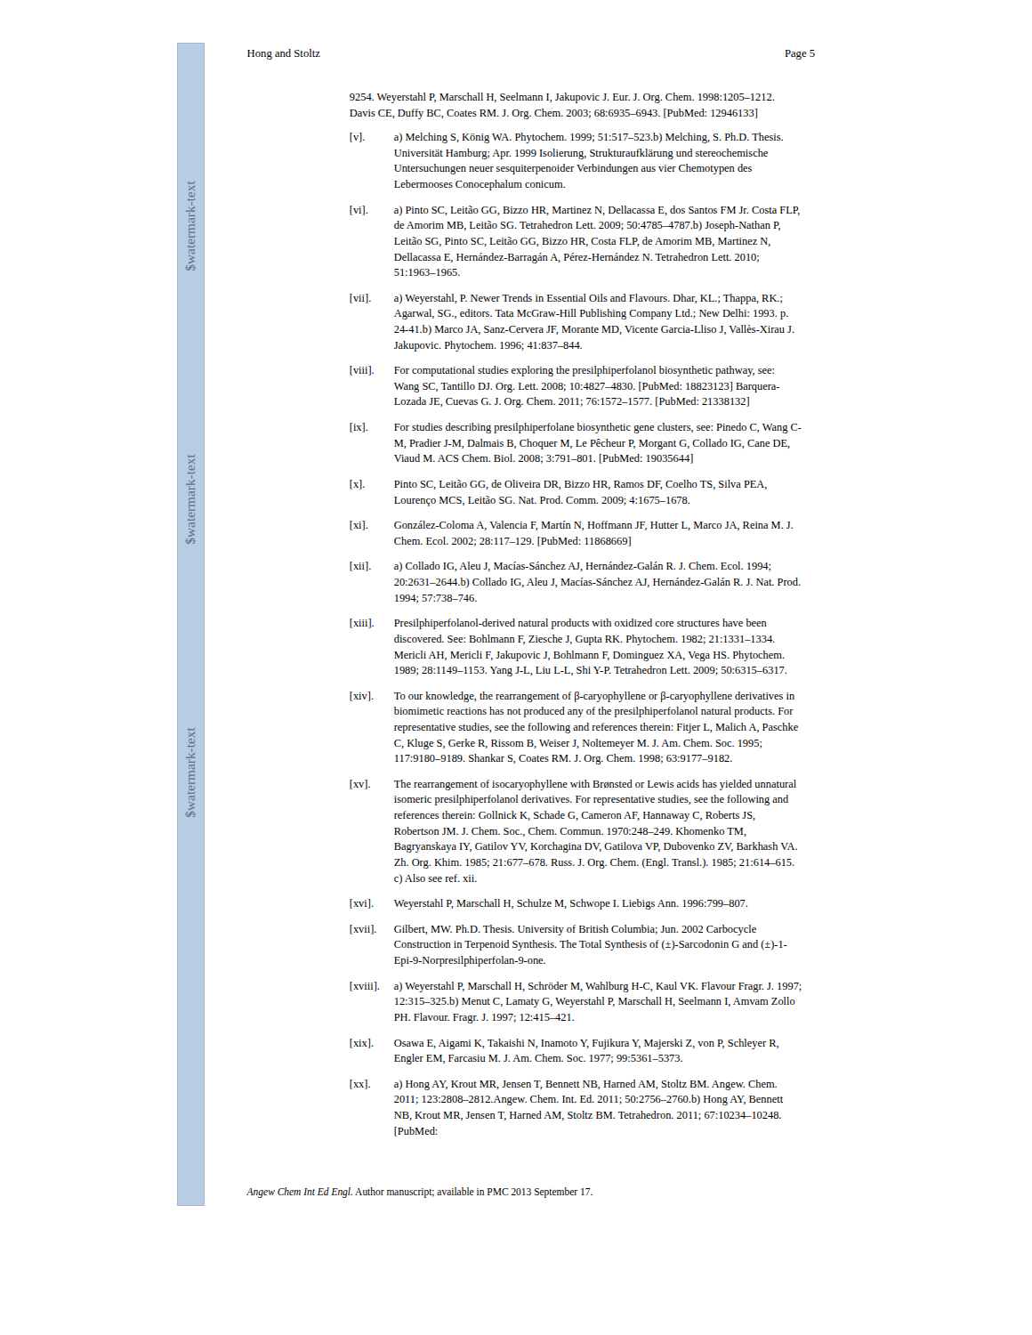$watermark-text
$watermark-text
$watermark-text
Hong and Stoltz
Page 5
9254. Weyerstahl P, Marschall H, Seelmann I, Jakupovic J. Eur. J. Org. Chem. 1998:1205–1212. Davis CE, Duffy BC, Coates RM. J. Org. Chem. 2003; 68:6935–6943. [PubMed: 12946133]
[v]. a) Melching S, König WA. Phytochem. 1999; 51:517–523.b) Melching, S. Ph.D. Thesis. Universität Hamburg; Apr. 1999 Isolierung, Strukturaufklärung und stereochemische Untersuchungen neuer sesquiterpenoider Verbindungen aus vier Chemotypen des Lebermooses Conocephalum conicum.
[vi]. a) Pinto SC, Leitão GG, Bizzo HR, Martinez N, Dellacassa E, dos Santos FM Jr. Costa FLP, de Amorim MB, Leitão SG. Tetrahedron Lett. 2009; 50:4785–4787.b) Joseph-Nathan P, Leitão SG, Pinto SC, Leitão GG, Bizzo HR, Costa FLP, de Amorim MB, Martinez N, Dellacassa E, Hernández-Barragán A, Pérez-Hernández N. Tetrahedron Lett. 2010; 51:1963–1965.
[vii]. a) Weyerstahl, P. Newer Trends in Essential Oils and Flavours. Dhar, KL.; Thappa, RK.; Agarwal, SG., editors. Tata McGraw-Hill Publishing Company Ltd.; New Delhi: 1993. p. 24-41.b) Marco JA, Sanz-Cervera JF, Morante MD, Vicente Garcia-Lliso J, Vallès-Xirau J. Jakupovic. Phytochem. 1996; 41:837–844.
[viii]. For computational studies exploring the presilphiperfolanol biosynthetic pathway, see: Wang SC, Tantillo DJ. Org. Lett. 2008; 10:4827–4830. [PubMed: 18823123] Barquera-Lozada JE, Cuevas G. J. Org. Chem. 2011; 76:1572–1577. [PubMed: 21338132]
[ix]. For studies describing presilphiperfolane biosynthetic gene clusters, see: Pinedo C, Wang C-M, Pradier J-M, Dalmais B, Choquer M, Le Pêcheur P, Morgant G, Collado IG, Cane DE, Viaud M. ACS Chem. Biol. 2008; 3:791–801. [PubMed: 19035644]
[x]. Pinto SC, Leitão GG, de Oliveira DR, Bizzo HR, Ramos DF, Coelho TS, Silva PEA, Lourenço MCS, Leitão SG. Nat. Prod. Comm. 2009; 4:1675–1678.
[xi]. González-Coloma A, Valencia F, Martín N, Hoffmann JF, Hutter L, Marco JA, Reina M. J. Chem. Ecol. 2002; 28:117–129. [PubMed: 11868669]
[xii]. a) Collado IG, Aleu J, Macías-Sánchez AJ, Hernández-Galán R. J. Chem. Ecol. 1994; 20:2631–2644.b) Collado IG, Aleu J, Macías-Sánchez AJ, Hernández-Galán R. J. Nat. Prod. 1994; 57:738–746.
[xiii]. Presilphiperfolanol-derived natural products with oxidized core structures have been discovered. See: Bohlmann F, Ziesche J, Gupta RK. Phytochem. 1982; 21:1331–1334. Mericli AH, Mericli F, Jakupovic J, Bohlmann F, Dominguez XA, Vega HS. Phytochem. 1989; 28:1149–1153. Yang J-L, Liu L-L, Shi Y-P. Tetrahedron Lett. 2009; 50:6315–6317.
[xiv]. To our knowledge, the rearrangement of β-caryophyllene or β-caryophyllene derivatives in biomimetic reactions has not produced any of the presilphiperfolanol natural products. For representative studies, see the following and references therein: Fitjer L, Malich A, Paschke C, Kluge S, Gerke R, Rissom B, Weiser J, Noltemeyer M. J. Am. Chem. Soc. 1995; 117:9180–9189. Shankar S, Coates RM. J. Org. Chem. 1998; 63:9177–9182.
[xv]. The rearrangement of isocaryophyllene with Brønsted or Lewis acids has yielded unnatural isomeric presilphiperfolanol derivatives. For representative studies, see the following and references therein: Gollnick K, Schade G, Cameron AF, Hannaway C, Roberts JS, Robertson JM. J. Chem. Soc., Chem. Commun. 1970:248–249. Khomenko TM, Bagryanskaya IY, Gatilov YV, Korchagina DV, Gatilova VP, Dubovenko ZV, Barkhash VA. Zh. Org. Khim. 1985; 21:677–678. Russ. J. Org. Chem. (Engl. Transl.). 1985; 21:614–615. c) Also see ref. xii.
[xvi]. Weyerstahl P, Marschall H, Schulze M, Schwope I. Liebigs Ann. 1996:799–807.
[xvii]. Gilbert, MW. Ph.D. Thesis. University of British Columbia; Jun. 2002 Carbocycle Construction in Terpenoid Synthesis. The Total Synthesis of (±)-Sarcodonin G and (±)-1-Epi-9-Norpresilphiperfolan-9-one.
[xviii]. a) Weyerstahl P, Marschall H, Schröder M, Wahlburg H-C, Kaul VK. Flavour Fragr. J. 1997; 12:315–325.b) Menut C, Lamaty G, Weyerstahl P, Marschall H, Seelmann I, Amvam Zollo PH. Flavour. Fragr. J. 1997; 12:415–421.
[xix]. Osawa E, Aigami K, Takaishi N, Inamoto Y, Fujikura Y, Majerski Z, von P, Schleyer R, Engler EM, Farcasiu M. J. Am. Chem. Soc. 1977; 99:5361–5373.
[xx]. a) Hong AY, Krout MR, Jensen T, Bennett NB, Harned AM, Stoltz BM. Angew. Chem. 2011; 123:2808–2812.Angew. Chem. Int. Ed. 2011; 50:2756–2760.b) Hong AY, Bennett NB, Krout MR, Jensen T, Harned AM, Stoltz BM. Tetrahedron. 2011; 67:10234–10248. [PubMed:
Angew Chem Int Ed Engl. Author manuscript; available in PMC 2013 September 17.